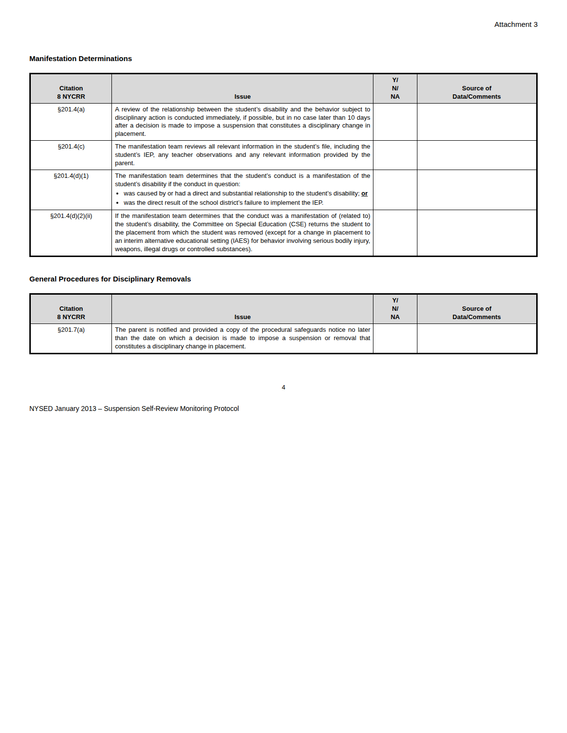Attachment 3
Manifestation Determinations
| Citation 8 NYCRR | Issue | Y/ N/ NA | Source of Data/Comments |
| --- | --- | --- | --- |
| §201.4(a) | A review of the relationship between the student’s disability and the behavior subject to disciplinary action is conducted immediately, if possible, but in no case later than 10 days after a decision is made to impose a suspension that constitutes a disciplinary change in placement. | | |
| §201.4(c) | The manifestation team reviews all relevant information in the student’s file, including the student’s IEP, any teacher observations and any relevant information provided by the parent. | | |
| §201.4(d)(1) | The manifestation team determines that the student’s conduct is a manifestation of the student’s disability if the conduct in question: was caused by or had a direct and substantial relationship to the student’s disability; or was the direct result of the school district’s failure to implement the IEP. | | |
| §201.4(d)(2)(ii) | If the manifestation team determines that the conduct was a manifestation of (related to) the student’s disability, the Committee on Special Education (CSE) returns the student to the placement from which the student was removed (except for a change in placement to an interim alternative educational setting (IAES) for behavior involving serious bodily injury, weapons, illegal drugs or controlled substances). | | |
General Procedures for Disciplinary Removals
| Citation 8 NYCRR | Issue | Y/ N/ NA | Source of Data/Comments |
| --- | --- | --- | --- |
| §201.7(a) | The parent is notified and provided a copy of the procedural safeguards notice no later than the date on which a decision is made to impose a suspension or removal that constitutes a disciplinary change in placement. | | |
4
NYSED January 2013 – Suspension Self-Review Monitoring Protocol